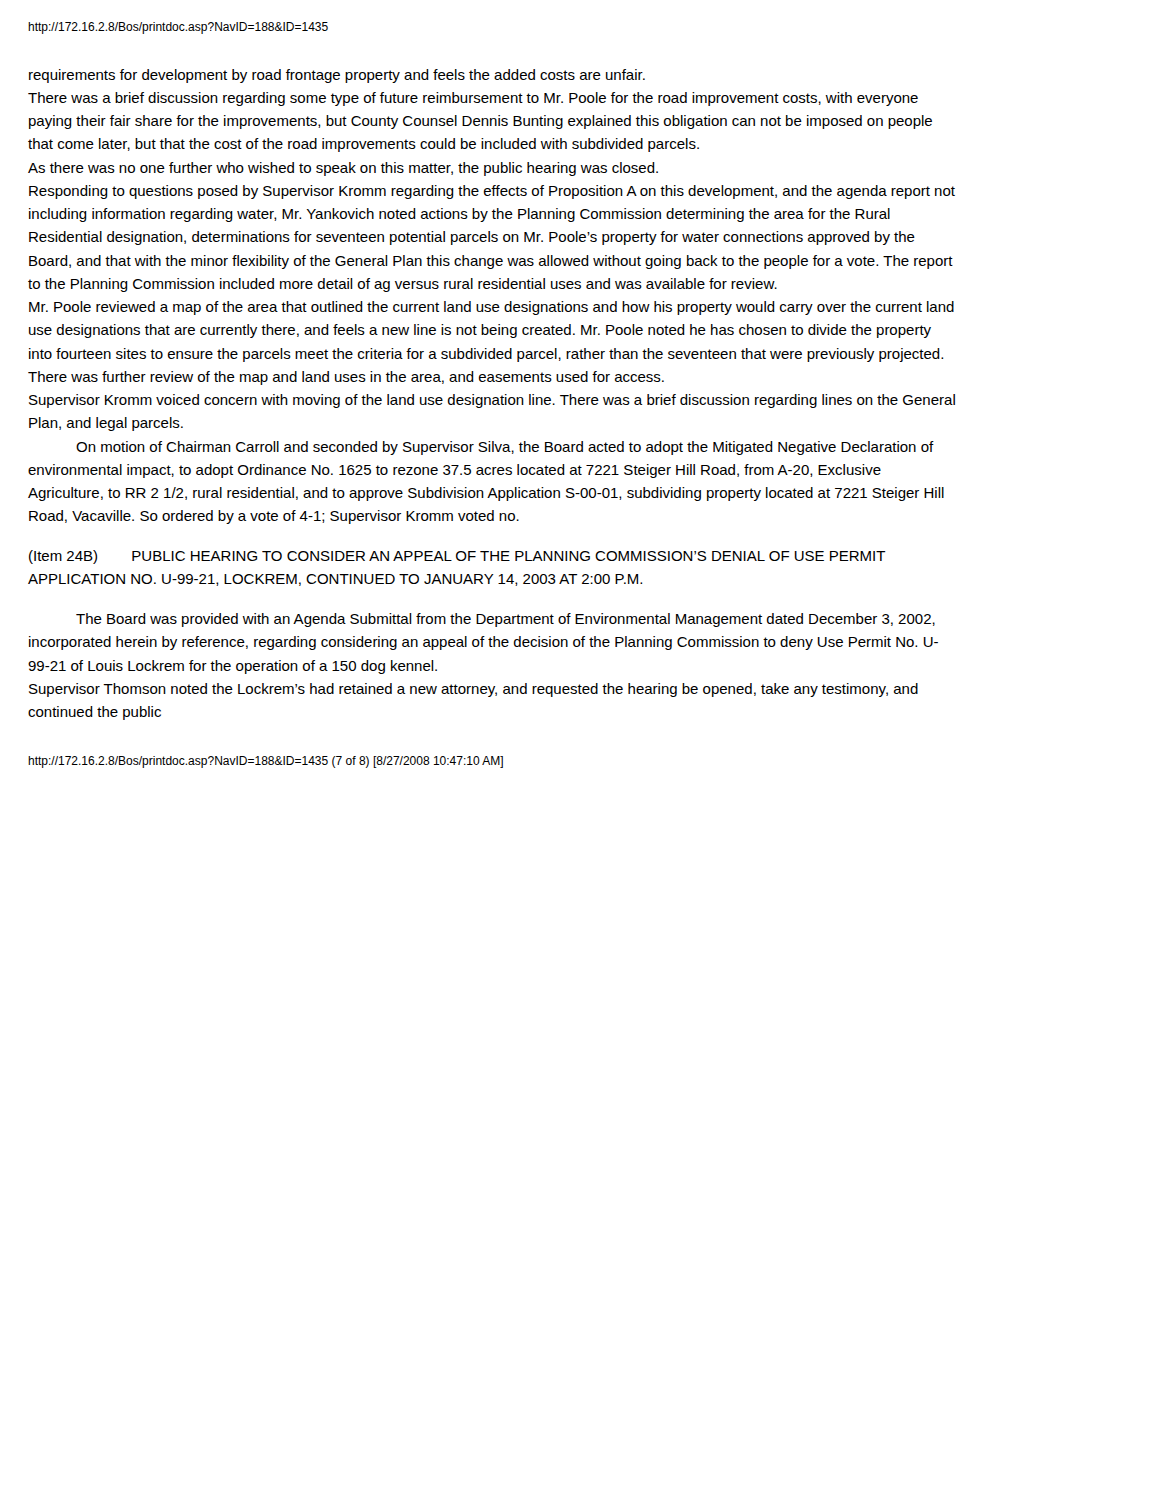http://172.16.2.8/Bos/printdoc.asp?NavID=188&ID=1435
requirements for development by road frontage property and feels the added costs are unfair.
There was a brief discussion regarding some type of future reimbursement to Mr. Poole for the road improvement costs, with everyone paying their fair share for the improvements, but County Counsel Dennis Bunting explained this obligation can not be imposed on people that come later, but that the cost of the road improvements could be included with subdivided parcels.
As there was no one further who wished to speak on this matter, the public hearing was closed.
Responding to questions posed by Supervisor Kromm regarding the effects of Proposition A on this development, and the agenda report not including information regarding water, Mr. Yankovich noted actions by the Planning Commission determining the area for the Rural Residential designation, determinations for seventeen potential parcels on Mr. Poole’s property for water connections approved by the Board, and that with the minor flexibility of the General Plan this change was allowed without going back to the people for a vote. The report to the Planning Commission included more detail of ag versus rural residential uses and was available for review.
Mr. Poole reviewed a map of the area that outlined the current land use designations and how his property would carry over the current land use designations that are currently there, and feels a new line is not being created. Mr. Poole noted he has chosen to divide the property into fourteen sites to ensure the parcels meet the criteria for a subdivided parcel, rather than the seventeen that were previously projected. There was further review of the map and land uses in the area, and easements used for access.
Supervisor Kromm voiced concern with moving of the land use designation line. There was a brief discussion regarding lines on the General Plan, and legal parcels.
On motion of Chairman Carroll and seconded by Supervisor Silva, the Board acted to adopt the Mitigated Negative Declaration of environmental impact, to adopt Ordinance No. 1625 to rezone 37.5 acres located at 7221 Steiger Hill Road, from A-20, Exclusive Agriculture, to RR 2 1/2, rural residential, and to approve Subdivision Application S-00-01, subdividing property located at 7221 Steiger Hill Road, Vacaville. So ordered by a vote of 4-1; Supervisor Kromm voted no.
(Item 24B) PUBLIC HEARING TO CONSIDER AN APPEAL OF THE PLANNING COMMISSION’S DENIAL OF USE PERMIT APPLICATION NO. U-99-21, LOCKREM, CONTINUED TO JANUARY 14, 2003 AT 2:00 P.M.
The Board was provided with an Agenda Submittal from the Department of Environmental Management dated December 3, 2002, incorporated herein by reference, regarding considering an appeal of the decision of the Planning Commission to deny Use Permit No. U-99-21 of Louis Lockrem for the operation of a 150 dog kennel.
Supervisor Thomson noted the Lockrem’s had retained a new attorney, and requested the hearing be opened, take any testimony, and continued the public
http://172.16.2.8/Bos/printdoc.asp?NavID=188&ID=1435 (7 of 8) [8/27/2008 10:47:10 AM]